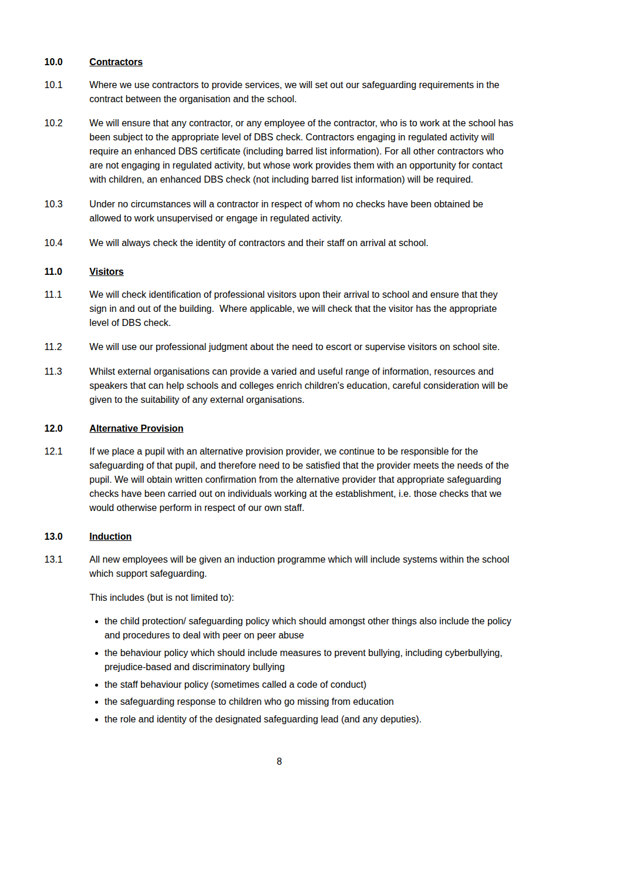10.0
Contractors
10.1 Where we use contractors to provide services, we will set out our safeguarding requirements in the contract between the organisation and the school.
10.2 We will ensure that any contractor, or any employee of the contractor, who is to work at the school has been subject to the appropriate level of DBS check. Contractors engaging in regulated activity will require an enhanced DBS certificate (including barred list information). For all other contractors who are not engaging in regulated activity, but whose work provides them with an opportunity for contact with children, an enhanced DBS check (not including barred list information) will be required.
10.3 Under no circumstances will a contractor in respect of whom no checks have been obtained be allowed to work unsupervised or engage in regulated activity.
10.4 We will always check the identity of contractors and their staff on arrival at school.
11.0
Visitors
11.1 We will check identification of professional visitors upon their arrival to school and ensure that they sign in and out of the building. Where applicable, we will check that the visitor has the appropriate level of DBS check.
11.2 We will use our professional judgment about the need to escort or supervise visitors on school site.
11.3 Whilst external organisations can provide a varied and useful range of information, resources and speakers that can help schools and colleges enrich children's education, careful consideration will be given to the suitability of any external organisations.
12.0
Alternative Provision
12.1 If we place a pupil with an alternative provision provider, we continue to be responsible for the safeguarding of that pupil, and therefore need to be satisfied that the provider meets the needs of the pupil. We will obtain written confirmation from the alternative provider that appropriate safeguarding checks have been carried out on individuals working at the establishment, i.e. those checks that we would otherwise perform in respect of our own staff.
13.0
Induction
13.1 All new employees will be given an induction programme which will include systems within the school which support safeguarding.
This includes (but is not limited to):
the child protection/ safeguarding policy which should amongst other things also include the policy and procedures to deal with peer on peer abuse
the behaviour policy which should include measures to prevent bullying, including cyberbullying, prejudice-based and discriminatory bullying
the staff behaviour policy (sometimes called a code of conduct)
the safeguarding response to children who go missing from education
the role and identity of the designated safeguarding lead (and any deputies).
8